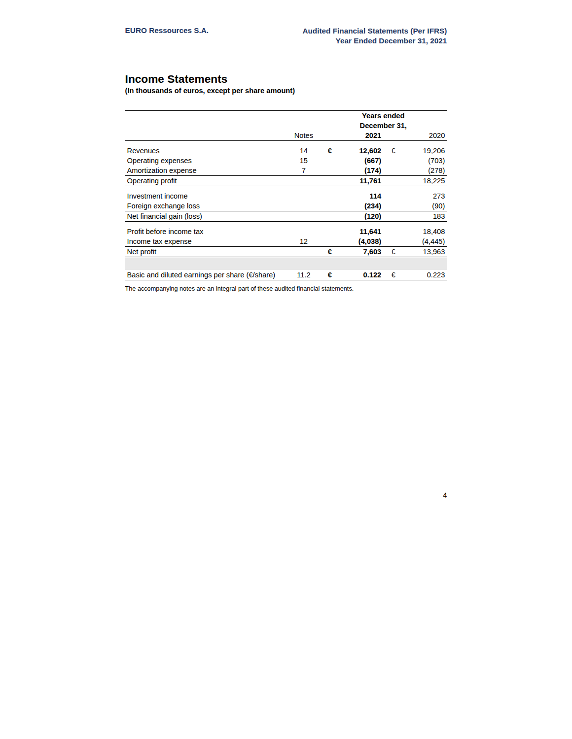EURO Ressources S.A.
Audited Financial Statements (Per IFRS)
Year Ended December 31, 2021
Income Statements
(In thousands of euros, except per share amount)
| | | Years ended |
| | | December 31, |
| | Notes | 2021 | 2020 |
| Revenues | 14 | € | 12,602 | € | 19,206 |
| Operating expenses | 15 | | (667) | | (703) |
| Amortization expense | 7 | | (174) | | (278) |
| Operating profit | | | 11,761 | | 18,225 |
| Investment income | | | 114 | | 273 |
| Foreign exchange loss | | | (234) | | (90) |
| Net financial gain (loss) | | | (120) | | 183 |
| Profit before income tax | | | 11,641 | | 18,408 |
| Income tax expense | 12 | | (4,038) | | (4,445) |
| Net profit | | € | 7,603 | € | 13,963 |
| Basic and diluted earnings per share (€/share) | 11.2 | € | 0.122 | € | 0.223 |
The accompanying notes are an integral part of these audited financial statements.
4